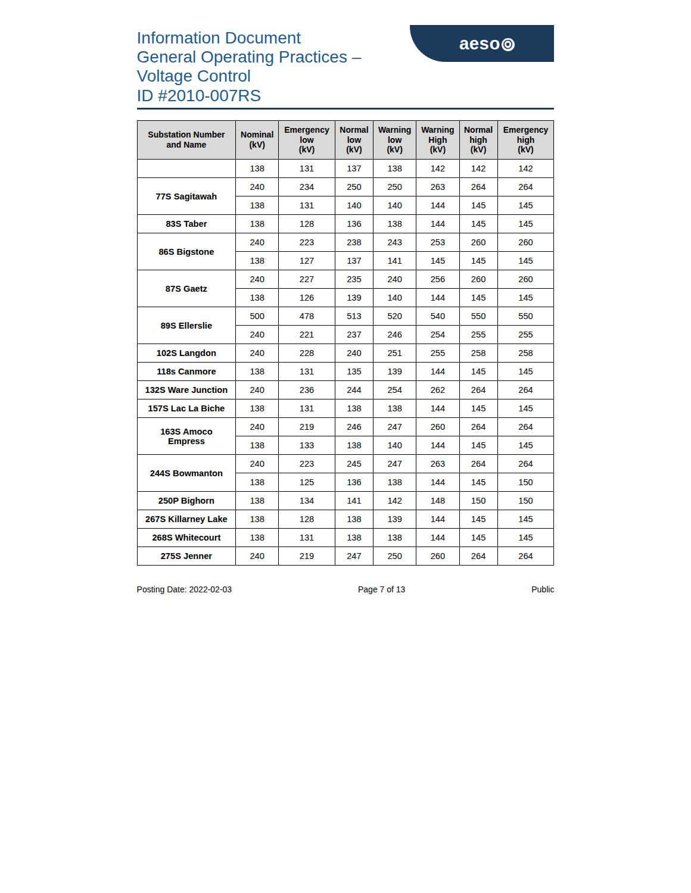Information Document
General Operating Practices – Voltage Control
ID #2010-007RS
aeso⦿
| Substation Number and Name | Nominal (kV) | Emergency low (kV) | Normal low (kV) | Warning low (kV) | Warning High (kV) | Normal high (kV) | Emergency high (kV) |
| --- | --- | --- | --- | --- | --- | --- | --- |
| | 138 | 131 | 137 | 138 | 142 | 142 | 142 |
| 77S Sagitawah | 240 | 234 | 250 | 250 | 263 | 264 | 264 |
| 138 | 131 | 140 | 140 | 144 | 145 | 145 |
| 83S Taber | 138 | 128 | 136 | 138 | 144 | 145 | 145 |
| 86S Bigstone | 240 | 223 | 238 | 243 | 253 | 260 | 260 |
| 138 | 127 | 137 | 141 | 145 | 145 | 145 |
| 87S Gaetz | 240 | 227 | 235 | 240 | 256 | 260 | 260 |
| 138 | 126 | 139 | 140 | 144 | 145 | 145 |
| 89S Ellerslie | 500 | 478 | 513 | 520 | 540 | 550 | 550 |
| 240 | 221 | 237 | 246 | 254 | 255 | 255 |
| 102S Langdon | 240 | 228 | 240 | 251 | 255 | 258 | 258 |
| 118s Canmore | 138 | 131 | 135 | 139 | 144 | 145 | 145 |
| 132S Ware Junction | 240 | 236 | 244 | 254 | 262 | 264 | 264 |
| 157S Lac La Biche | 138 | 131 | 138 | 138 | 144 | 145 | 145 |
| 163S Amoco Empress | 240 | 219 | 246 | 247 | 260 | 264 | 264 |
| 138 | 133 | 138 | 140 | 144 | 145 | 145 |
| 244S Bowmanton | 240 | 223 | 245 | 247 | 263 | 264 | 264 |
| 138 | 125 | 136 | 138 | 144 | 145 | 150 |
| 250P Bighorn | 138 | 134 | 141 | 142 | 148 | 150 | 150 |
| 267S Killarney Lake | 138 | 128 | 138 | 139 | 144 | 145 | 145 |
| 268S Whitecourt | 138 | 131 | 138 | 138 | 144 | 145 | 145 |
| 275S Jenner | 240 | 219 | 247 | 250 | 260 | 264 | 264 |
Posting Date: 2022-02-03
Page 7 of 13
Public